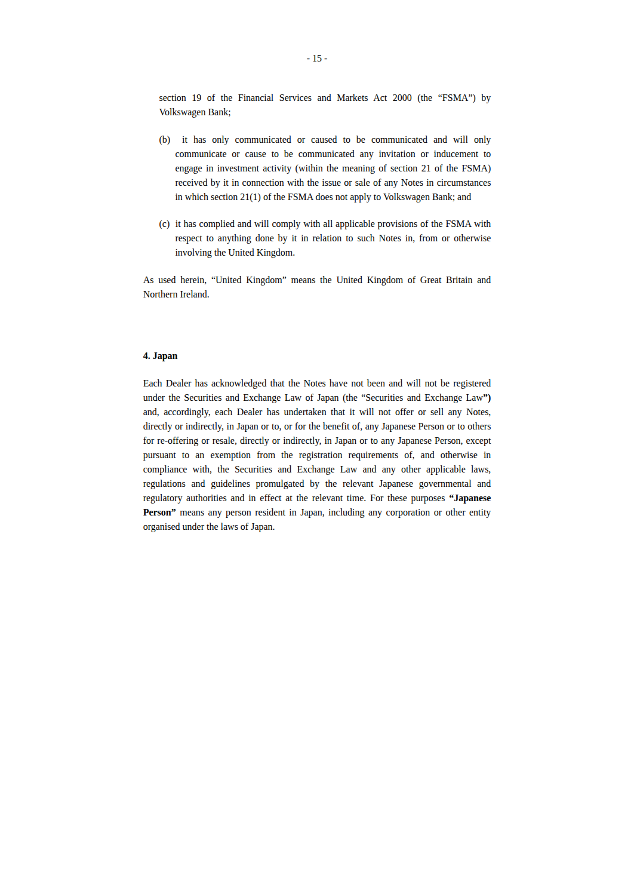- 15 -
section 19 of the Financial Services and Markets Act 2000 (the “FSMA”) by Volkswagen Bank;
(b) it has only communicated or caused to be communicated and will only communicate or cause to be communicated any invitation or inducement to engage in investment activity (within the meaning of section 21 of the FSMA) received by it in connection with the issue or sale of any Notes in circumstances in which section 21(1) of the FSMA does not apply to Volkswagen Bank; and
(c) it has complied and will comply with all applicable provisions of the FSMA with respect to anything done by it in relation to such Notes in, from or otherwise involving the United Kingdom.
As used herein, “United Kingdom” means the United Kingdom of Great Britain and Northern Ireland.
4. Japan
Each Dealer has acknowledged that the Notes have not been and will not be registered under the Securities and Exchange Law of Japan (the “Securities and Exchange Law”) and, accordingly, each Dealer has undertaken that it will not offer or sell any Notes, directly or indirectly, in Japan or to, or for the benefit of, any Japanese Person or to others for re-offering or resale, directly or indirectly, in Japan or to any Japanese Person, except pursuant to an exemption from the registration requirements of, and otherwise in compliance with, the Securities and Exchange Law and any other applicable laws, regulations and guidelines promulgated by the relevant Japanese governmental and regulatory authorities and in effect at the relevant time. For these purposes “Japanese Person” means any person resident in Japan, including any corporation or other entity organised under the laws of Japan.